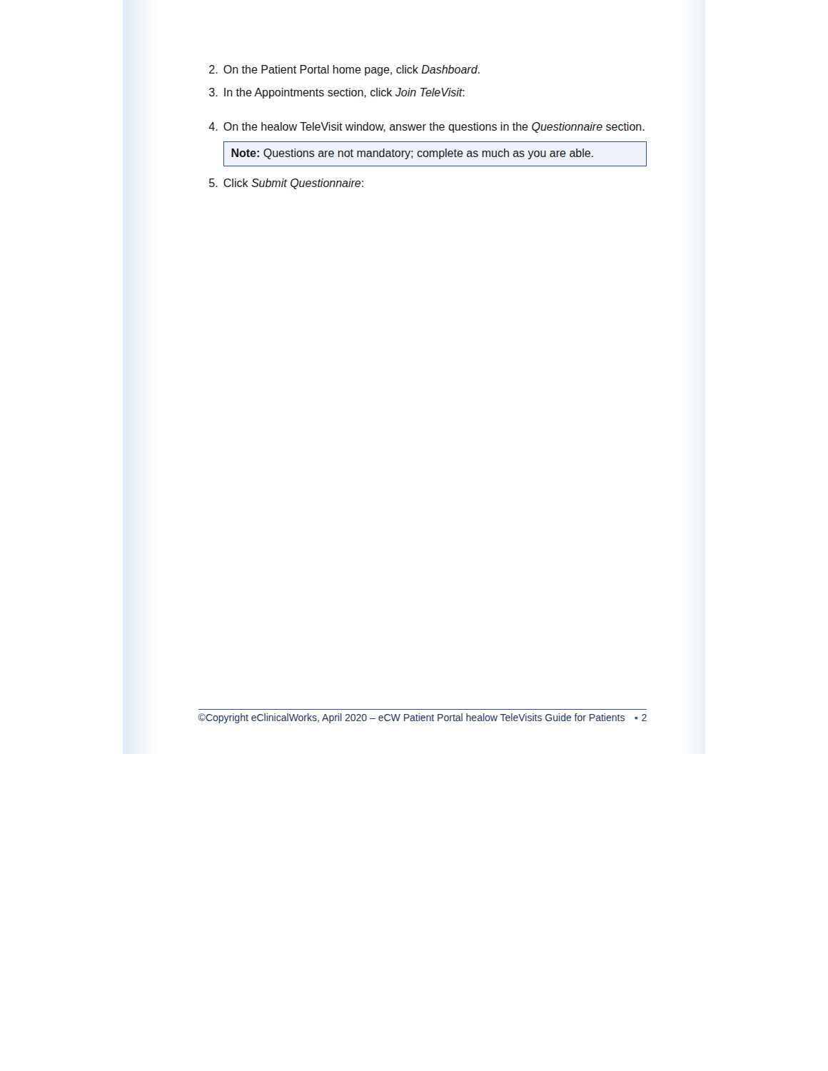2. On the Patient Portal home page, click Dashboard.
3. In the Appointments section, click Join TeleVisit:
4. On the healow TeleVisit window, answer the questions in the Questionnaire section.
Note: Questions are not mandatory; complete as much as you are able.
5. Click Submit Questionnaire:
©Copyright eClinicalWorks, April 2020 – eCW Patient Portal healow TeleVisits Guide for Patients ▪2